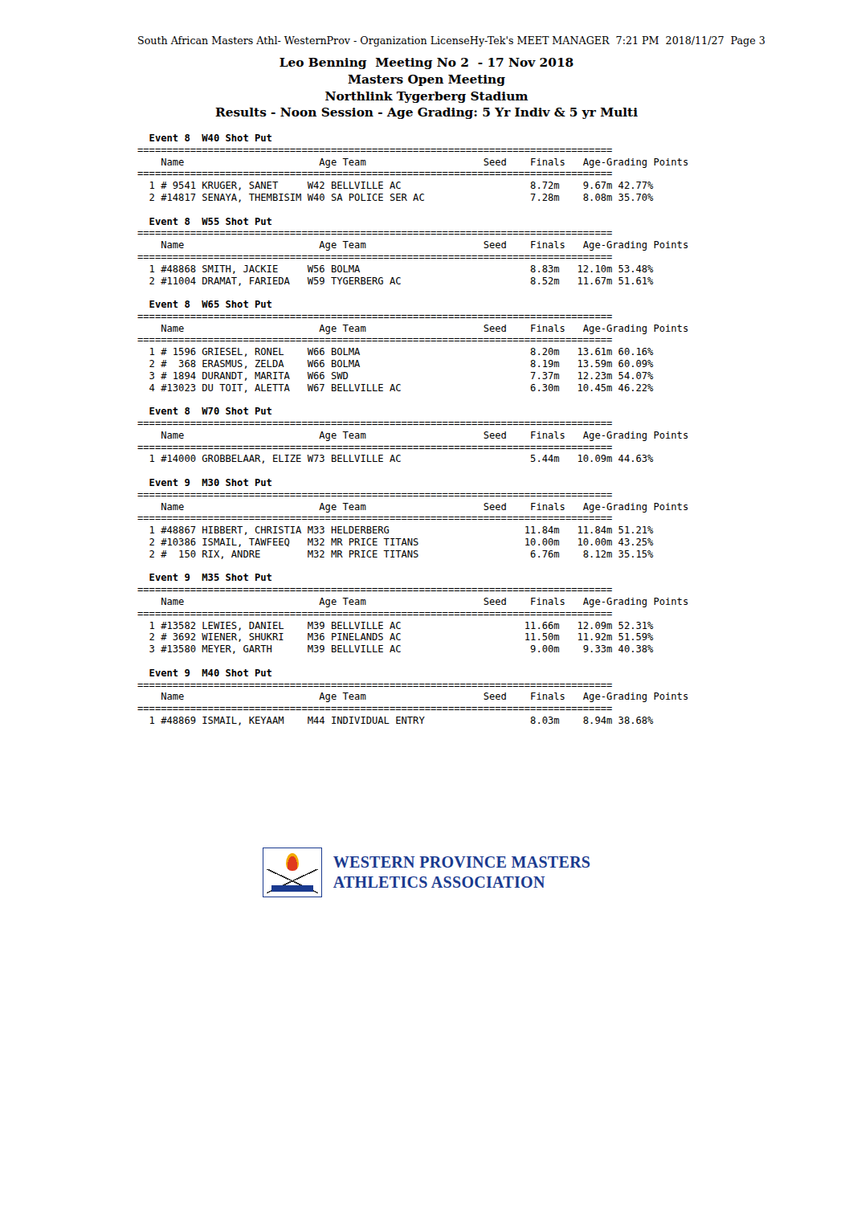South African Masters Athl- WesternProv - Organization License
Hy-Tek's MEET MANAGER 7:21 PM 2018/11/27 Page 3
Leo Benning Meeting No 2 - 17 Nov 2018
Masters Open Meeting
Northlink Tygerberg Stadium
Results - Noon Session - Age Grading: 5 Yr Indiv & 5 yr Multi
  Event 8  W40 Shot Put
=================================================================================
    Name                       Age Team                    Seed    Finals   Age-Grading Points
=================================================================================
  1 # 9541 KRUGER, SANET     W42 BELLVILLE AC                      8.72m    9.67m 42.77%
  2 #14817 SENAYA, THEMBISIM W40 SA POLICE SER AC                  7.28m    8.08m 35.70%

  Event 8  W55 Shot Put
=================================================================================
    Name                       Age Team                    Seed    Finals   Age-Grading Points
=================================================================================
  1 #48868 SMITH, JACKIE     W56 BOLMA                             8.83m   12.10m 53.48%
  2 #11004 DRAMAT, FARIEDA   W59 TYGERBERG AC                      8.52m   11.67m 51.61%

  Event 8  W65 Shot Put
=================================================================================
    Name                       Age Team                    Seed    Finals   Age-Grading Points
=================================================================================
  1 # 1596 GRIESEL, RONEL    W66 BOLMA                             8.20m   13.61m 60.16%
  2 #  368 ERASMUS, ZELDA    W66 BOLMA                             8.19m   13.59m 60.09%
  3 # 1894 DURANDT, MARITA   W66 SWD                               7.37m   12.23m 54.07%
  4 #13023 DU TOIT, ALETTA   W67 BELLVILLE AC                      6.30m   10.45m 46.22%

  Event 8  W70 Shot Put
=================================================================================
    Name                       Age Team                    Seed    Finals   Age-Grading Points
=================================================================================
  1 #14000 GROBBELAAR, ELIZE W73 BELLVILLE AC                      5.44m   10.09m 44.63%

  Event 9  M30 Shot Put
=================================================================================
    Name                       Age Team                    Seed    Finals   Age-Grading Points
=================================================================================
  1 #48867 HIBBERT, CHRISTIA M33 HELDERBERG                       11.84m   11.84m 51.21%
  2 #10386 ISMAIL, TAWFEEQ   M32 MR PRICE TITANS                  10.00m   10.00m 43.25%
  2 #  150 RIX, ANDRE        M32 MR PRICE TITANS                   6.76m    8.12m 35.15%

  Event 9  M35 Shot Put
=================================================================================
    Name                       Age Team                    Seed    Finals   Age-Grading Points
=================================================================================
  1 #13582 LEWIES, DANIEL    M39 BELLVILLE AC                     11.66m   12.09m 52.31%
  2 # 3692 WIENER, SHUKRI    M36 PINELANDS AC                     11.50m   11.92m 51.59%
  3 #13580 MEYER, GARTH      M39 BELLVILLE AC                      9.00m    9.33m 40.38%

  Event 9  M40 Shot Put
=================================================================================
    Name                       Age Team                    Seed    Finals   Age-Grading Points
=================================================================================
  1 #48869 ISMAIL, KEYAAM    M44 INDIVIDUAL ENTRY                  8.03m    8.94m 38.68%
WESTERN PROVINCE MASTERS
ATHLETICS ASSOCIATION